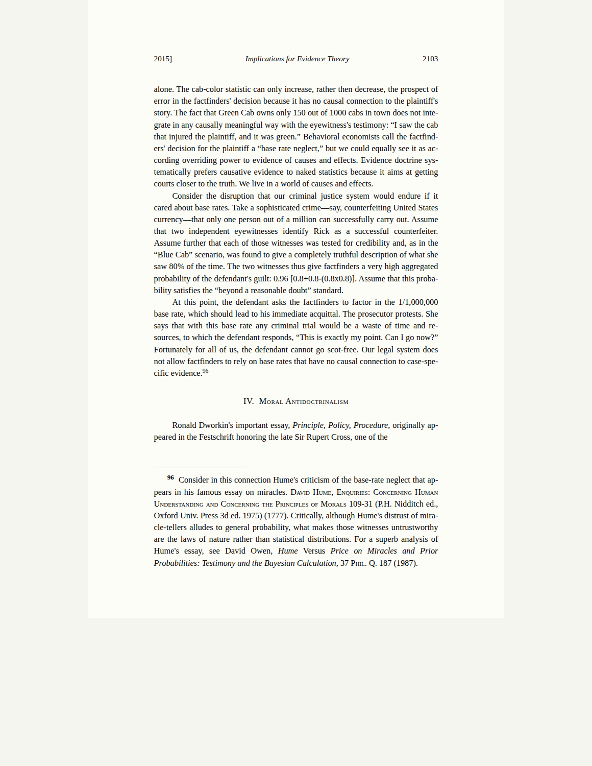2015] Implications for Evidence Theory 2103
alone. The cab-color statistic can only increase, rather then decrease, the prospect of error in the factfinders' decision because it has no causal connection to the plaintiff's story. The fact that Green Cab owns only 150 out of 1000 cabs in town does not integrate in any causally meaningful way with the eyewitness's testimony: “I saw the cab that injured the plaintiff, and it was green.” Behavioral economists call the factfinders' decision for the plaintiff a “base rate neglect,” but we could equally see it as according overriding power to evidence of causes and effects. Evidence doctrine systematically prefers causative evidence to naked statistics because it aims at getting courts closer to the truth. We live in a world of causes and effects.
Consider the disruption that our criminal justice system would endure if it cared about base rates. Take a sophisticated crime—say, counterfeiting United States currency—that only one person out of a million can successfully carry out. Assume that two independent eyewitnesses identify Rick as a successful counterfeiter. Assume further that each of those witnesses was tested for credibility and, as in the “Blue Cab” scenario, was found to give a completely truthful description of what she saw 80% of the time. The two witnesses thus give factfinders a very high aggregated probability of the defendant's guilt: 0.96 [0.8+0.8-(0.8x0.8)]. Assume that this probability satisfies the “beyond a reasonable doubt” standard.
At this point, the defendant asks the factfinders to factor in the 1/1,000,000 base rate, which should lead to his immediate acquittal. The prosecutor protests. She says that with this base rate any criminal trial would be a waste of time and resources, to which the defendant responds, “This is exactly my point. Can I go now?” Fortunately for all of us, the defendant cannot go scot-free. Our legal system does not allow factfinders to rely on base rates that have no causal connection to case-specific evidence.96
IV. Moral Antidoctrinalism
Ronald Dworkin's important essay, Principle, Policy, Procedure, originally appeared in the Festschrift honoring the late Sir Rupert Cross, one of the
96 Consider in this connection Hume's criticism of the base-rate neglect that appears in his famous essay on miracles. David Hume, Enquiries: Concerning Human Understanding and Concerning the Principles of Morals 109-31 (P.H. Nidditch ed., Oxford Univ. Press 3d ed. 1975) (1777). Critically, although Hume's distrust of miracle-tellers alludes to general probability, what makes those witnesses untrustworthy are the laws of nature rather than statistical distributions. For a superb analysis of Hume's essay, see David Owen, Hume Versus Price on Miracles and Prior Probabilities: Testimony and the Bayesian Calculation, 37 Phil. Q. 187 (1987).